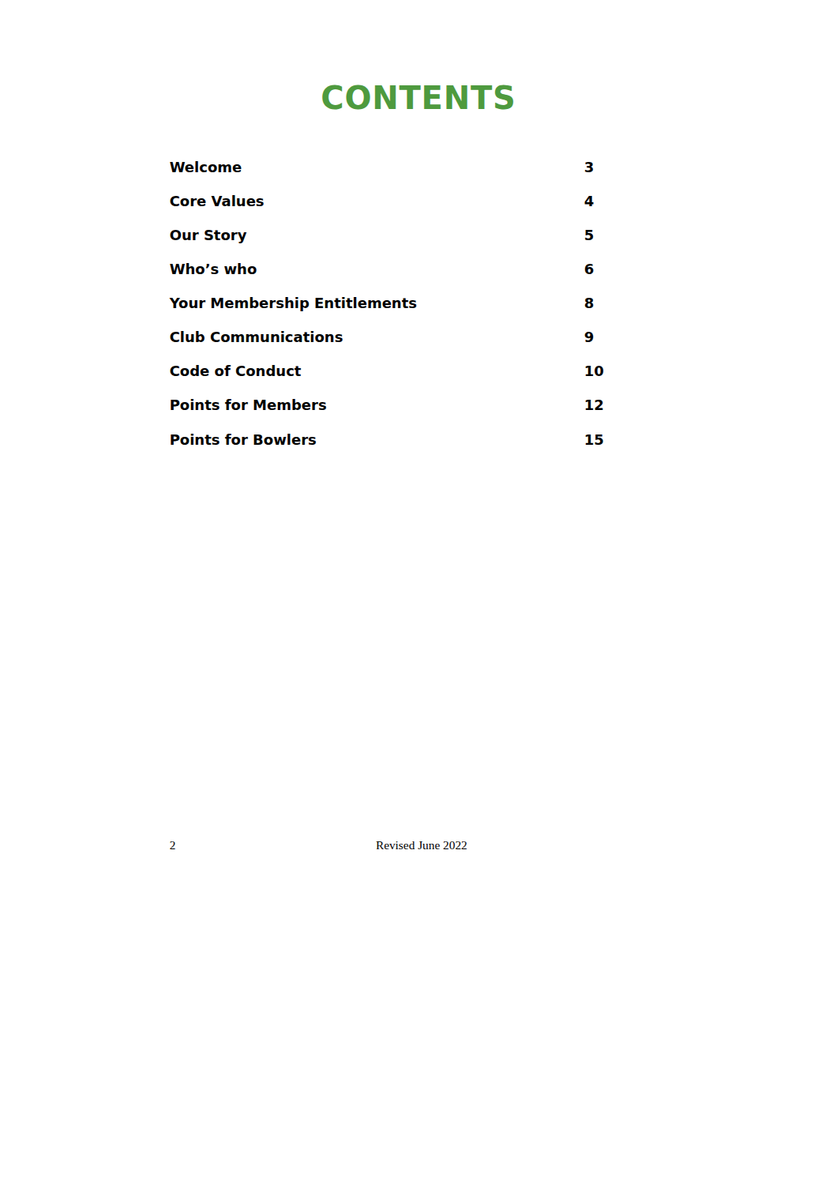CONTENTS
| Welcome | 3 |
| Core Values | 4 |
| Our Story | 5 |
| Who’s who | 6 |
| Your Membership Entitlements | 8 |
| Club Communications | 9 |
| Code of Conduct | 10 |
| Points for Members | 12 |
| Points for Bowlers | 15 |
2
Revised June 2022